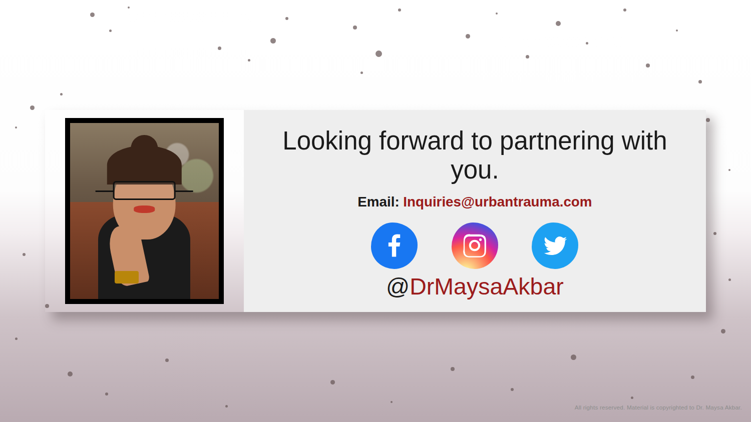Looking forward to partnering with you.
Email: Inquiries@urbantrauma.com
@DrMaysaAkbar
All rights reserved. Material is copyrighted to Dr. Maysa Akbar.